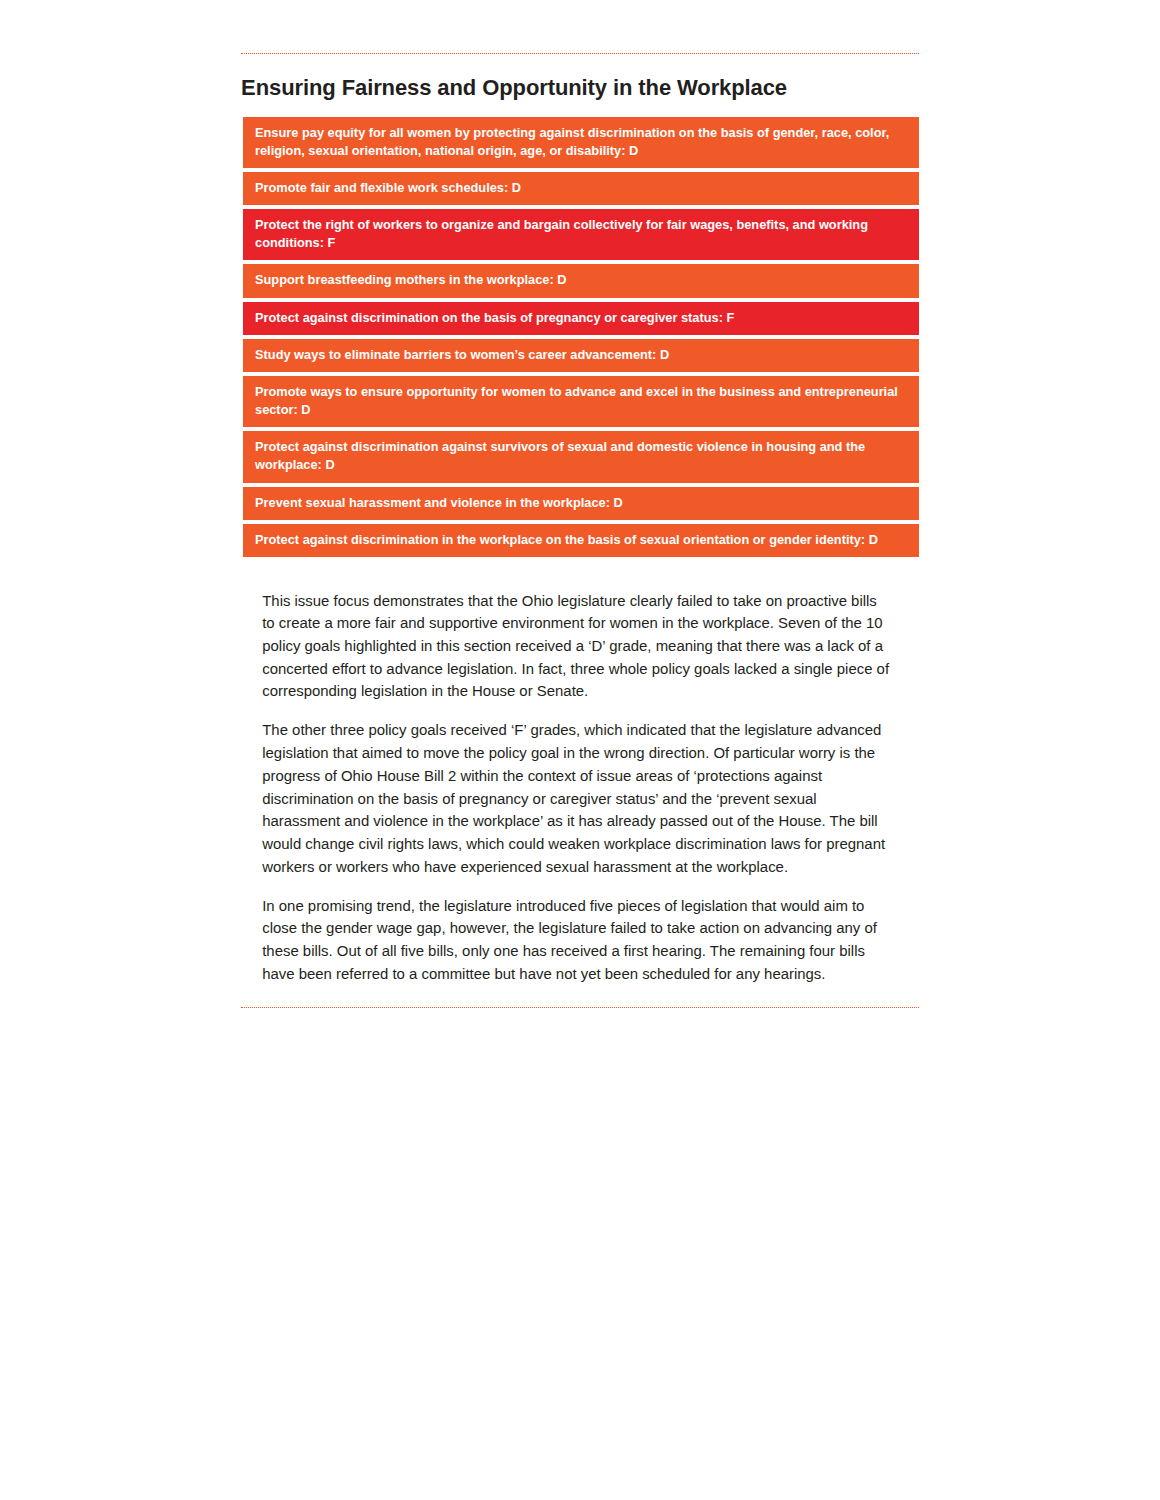Ensuring Fairness and Opportunity in the Workplace
Ensure pay equity for all women by protecting against discrimination on the basis of gender, race, color, religion, sexual orientation, national origin, age, or disability: D
Promote fair and flexible work schedules: D
Protect the right of workers to organize and bargain collectively for fair wages, benefits, and working conditions: F
Support breastfeeding mothers in the workplace: D
Protect against discrimination on the basis of pregnancy or caregiver status: F
Study ways to eliminate barriers to women’s career advancement: D
Promote ways to ensure opportunity for women to advance and excel in the business and entrepreneurial sector: D
Protect against discrimination against survivors of sexual and domestic violence in housing and the workplace: D
Prevent sexual harassment and violence in the workplace: D
Protect against discrimination in the workplace on the basis of sexual orientation or gender identity: D
This issue focus demonstrates that the Ohio legislature clearly failed to take on proactive bills to create a more fair and supportive environment for women in the workplace. Seven of the 10 policy goals highlighted in this section received a ‘D’ grade, meaning that there was a lack of a concerted effort to advance legislation. In fact, three whole policy goals lacked a single piece of corresponding legislation in the House or Senate.
The other three policy goals received ‘F’ grades, which indicated that the legislature advanced legislation that aimed to move the policy goal in the wrong direction. Of particular worry is the progress of Ohio House Bill 2 within the context of issue areas of ‘protections against discrimination on the basis of pregnancy or caregiver status’ and the ‘prevent sexual harassment and violence in the workplace’ as it has already passed out of the House. The bill would change civil rights laws, which could weaken workplace discrimination laws for pregnant workers or workers who have experienced sexual harassment at the workplace.
In one promising trend, the legislature introduced five pieces of legislation that would aim to close the gender wage gap, however, the legislature failed to take action on advancing any of these bills. Out of all five bills, only one has received a first hearing. The remaining four bills have been referred to a committee but have not yet been scheduled for any hearings.